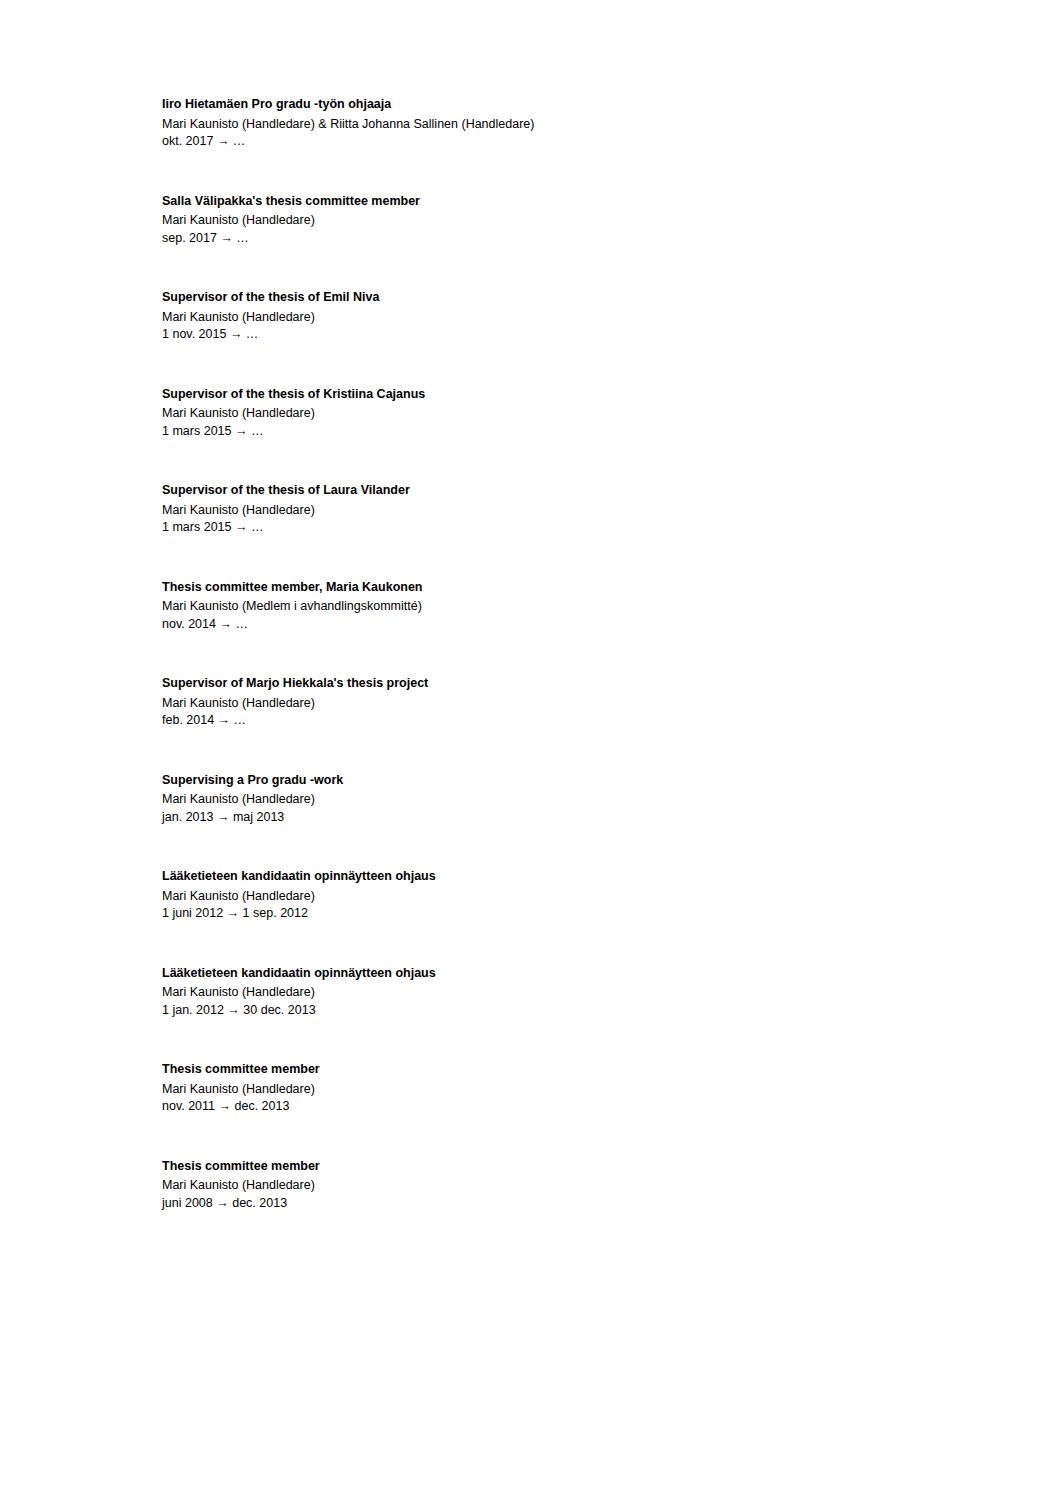Iiro Hietamäen Pro gradu -työn ohjaaja
Mari Kaunisto (Handledare) & Riitta Johanna Sallinen (Handledare)
okt. 2017 → …
Salla Välipakka's thesis committee member
Mari Kaunisto (Handledare)
sep. 2017 → …
Supervisor of the thesis of Emil Niva
Mari Kaunisto (Handledare)
1 nov. 2015 → …
Supervisor of the thesis of Kristiina Cajanus
Mari Kaunisto (Handledare)
1 mars 2015 → …
Supervisor of the thesis of Laura Vilander
Mari Kaunisto (Handledare)
1 mars 2015 → …
Thesis committee member, Maria Kaukonen
Mari Kaunisto (Medlem i avhandlingskommitté)
nov. 2014 → …
Supervisor of Marjo Hiekkala's thesis project
Mari Kaunisto (Handledare)
feb. 2014 → …
Supervising a Pro gradu -work
Mari Kaunisto (Handledare)
jan. 2013 → maj 2013
Lääketieteen kandidaatin opinnäytteen ohjaus
Mari Kaunisto (Handledare)
1 juni 2012 → 1 sep. 2012
Lääketieteen kandidaatin opinnäytteen ohjaus
Mari Kaunisto (Handledare)
1 jan. 2012 → 30 dec. 2013
Thesis committee member
Mari Kaunisto (Handledare)
nov. 2011 → dec. 2013
Thesis committee member
Mari Kaunisto (Handledare)
juni 2008 → dec. 2013